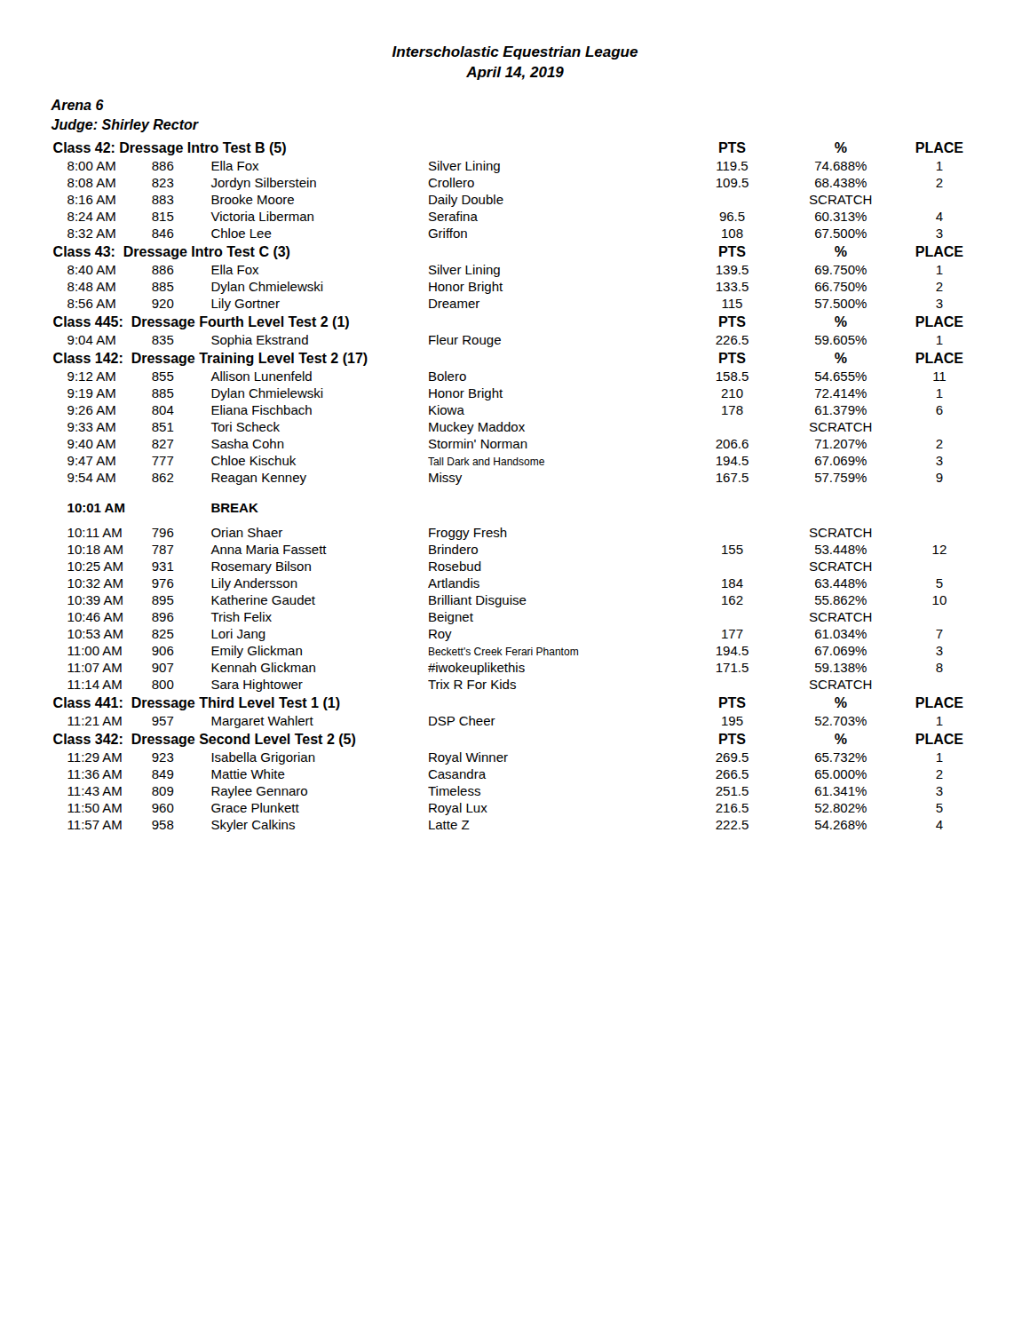Interscholastic Equestrian League
April 14, 2019
Arena 6
Judge: Shirley Rector
| Class 42: Dressage Intro Test B (5) | PTS | % | PLACE |
| 8:00 AM | 886 | Ella Fox | Silver Lining | 119.5 | 74.688% | 1 |
| 8:08 AM | 823 | Jordyn Silberstein | Crollero | 109.5 | 68.438% | 2 |
| 8:16 AM | 883 | Brooke Moore | Daily Double | | SCRATCH | |
| 8:24 AM | 815 | Victoria Liberman | Serafina | 96.5 | 60.313% | 4 |
| 8:32 AM | 846 | Chloe Lee | Griffon | 108 | 67.500% | 3 |
| Class 43: Dressage Intro Test C (3) | PTS | % | PLACE |
| 8:40 AM | 886 | Ella Fox | Silver Lining | 139.5 | 69.750% | 1 |
| 8:48 AM | 885 | Dylan Chmielewski | Honor Bright | 133.5 | 66.750% | 2 |
| 8:56 AM | 920 | Lily Gortner | Dreamer | 115 | 57.500% | 3 |
| Class 445: Dressage Fourth Level Test 2 (1) | PTS | % | PLACE |
| 9:04 AM | 835 | Sophia Ekstrand | Fleur Rouge | 226.5 | 59.605% | 1 |
| Class 142: Dressage Training Level Test 2 (17) | PTS | % | PLACE |
| 9:12 AM | 855 | Allison Lunenfeld | Bolero | 158.5 | 54.655% | 11 |
| 9:19 AM | 885 | Dylan Chmielewski | Honor Bright | 210 | 72.414% | 1 |
| 9:26 AM | 804 | Eliana Fischbach | Kiowa | 178 | 61.379% | 6 |
| 9:33 AM | 851 | Tori Scheck | Muckey Maddox | | SCRATCH | |
| 9:40 AM | 827 | Sasha Cohn | Stormin' Norman | 206.6 | 71.207% | 2 |
| 9:47 AM | 777 | Chloe Kischuk | Tall Dark and Handsome | 194.5 | 67.069% | 3 |
| 9:54 AM | 862 | Reagan Kenney | Missy | 167.5 | 57.759% | 9 |
| 10:01 AM | | BREAK | | | | |
| 10:11 AM | 796 | Orian Shaer | Froggy Fresh | | SCRATCH | |
| 10:18 AM | 787 | Anna Maria Fassett | Brindero | 155 | 53.448% | 12 |
| 10:25 AM | 931 | Rosemary Bilson | Rosebud | | SCRATCH | |
| 10:32 AM | 976 | Lily Andersson | Artlandis | 184 | 63.448% | 5 |
| 10:39 AM | 895 | Katherine Gaudet | Brilliant Disguise | 162 | 55.862% | 10 |
| 10:46 AM | 896 | Trish Felix | Beignet | | SCRATCH | |
| 10:53 AM | 825 | Lori Jang | Roy | 177 | 61.034% | 7 |
| 11:00 AM | 906 | Emily Glickman | Beckett's Creek Ferari Phantom | 194.5 | 67.069% | 3 |
| 11:07 AM | 907 | Kennah Glickman | #iwokeuplikethis | 171.5 | 59.138% | 8 |
| 11:14 AM | 800 | Sara Hightower | Trix R For Kids | | SCRATCH | |
| Class 441: Dressage Third Level Test 1 (1) | PTS | % | PLACE |
| 11:21 AM | 957 | Margaret Wahlert | DSP Cheer | 195 | 52.703% | 1 |
| Class 342: Dressage Second Level Test 2 (5) | PTS | % | PLACE |
| 11:29 AM | 923 | Isabella Grigorian | Royal Winner | 269.5 | 65.732% | 1 |
| 11:36 AM | 849 | Mattie White | Casandra | 266.5 | 65.000% | 2 |
| 11:43 AM | 809 | Raylee Gennaro | Timeless | 251.5 | 61.341% | 3 |
| 11:50 AM | 960 | Grace Plunkett | Royal Lux | 216.5 | 52.802% | 5 |
| 11:57 AM | 958 | Skyler Calkins | Latte Z | 222.5 | 54.268% | 4 |